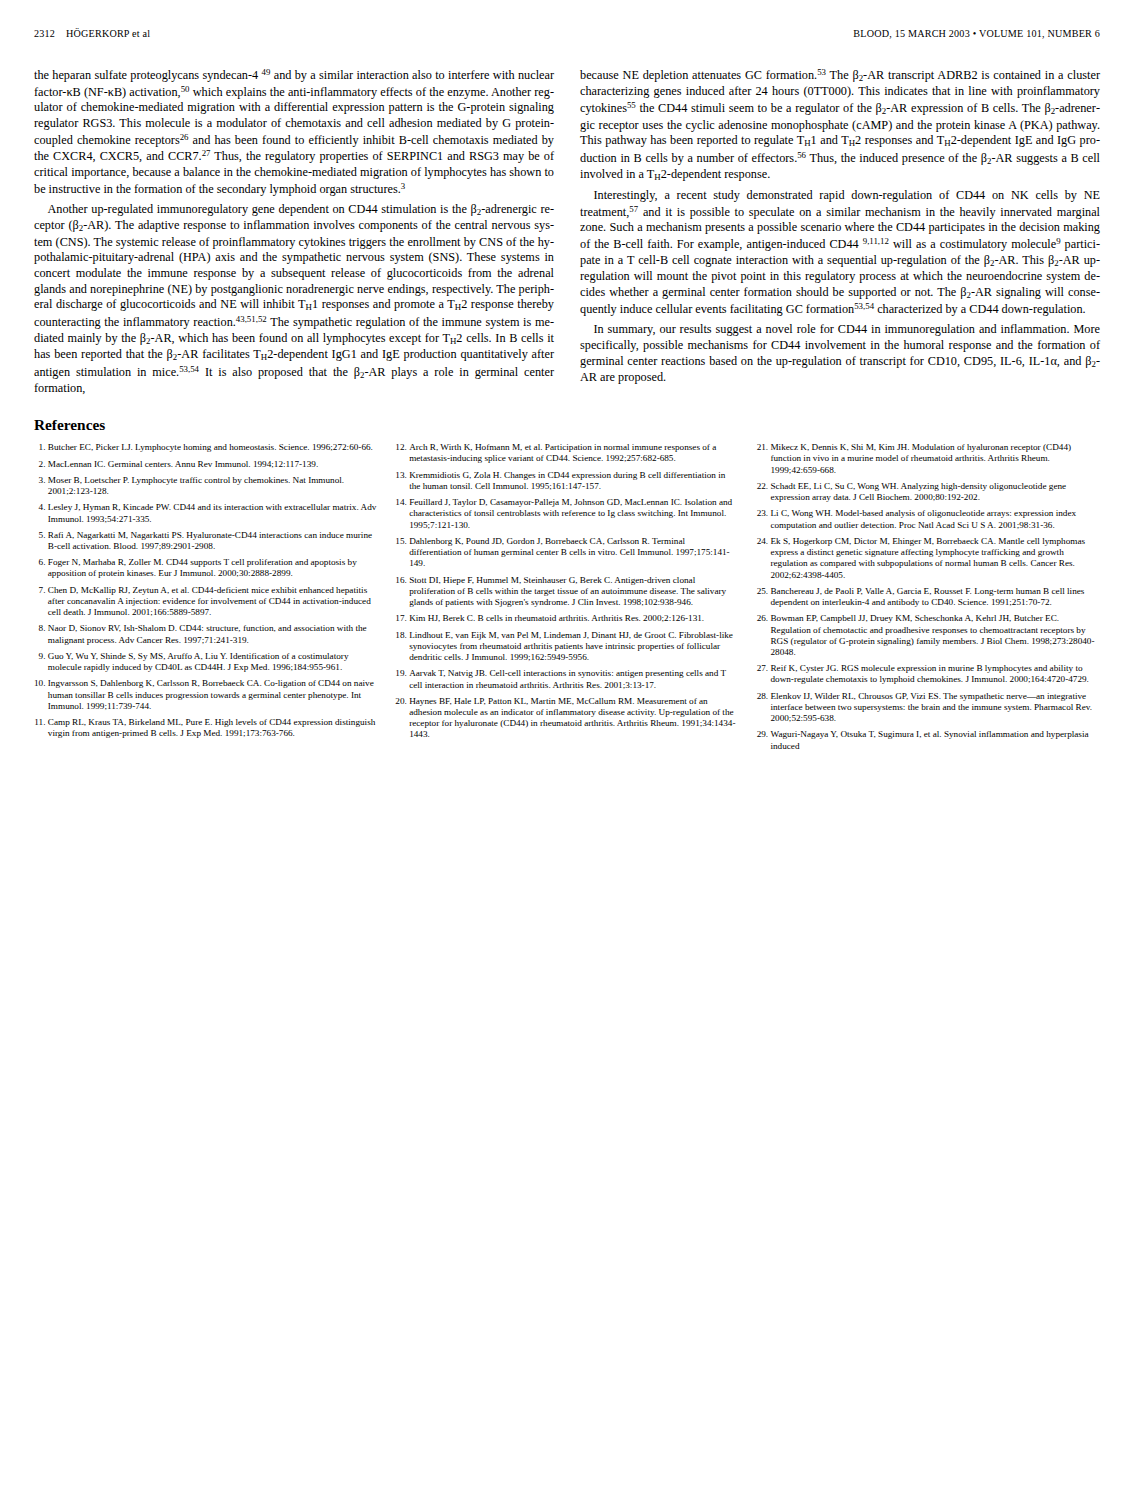2312 HÖGERKORP et al
BLOOD, 15 MARCH 2003 • VOLUME 101, NUMBER 6
the heparan sulfate proteoglycans syndecan-4 49 and by a similar interaction also to interfere with nuclear factor-κB (NF-κB) activation,50 which explains the anti-inflammatory effects of the enzyme. Another regulator of chemokine-mediated migration with a differential expression pattern is the G-protein signaling regulator RGS3. This molecule is a modulator of chemotaxis and cell adhesion mediated by G protein-coupled chemokine receptors26 and has been found to efficiently inhibit B-cell chemotaxis mediated by the CXCR4, CXCR5, and CCR7.27 Thus, the regulatory properties of SERPINC1 and RSG3 may be of critical importance, because a balance in the chemokine-mediated migration of lymphocytes has shown to be instructive in the formation of the secondary lymphoid organ structures.3
Another up-regulated immunoregulatory gene dependent on CD44 stimulation is the β2-adrenergic receptor (β2-AR). The adaptive response to inflammation involves components of the central nervous system (CNS). The systemic release of proinflammatory cytokines triggers the enrollment by CNS of the hypothalamic-pituitary-adrenal (HPA) axis and the sympathetic nervous system (SNS). These systems in concert modulate the immune response by a subsequent release of glucocorticoids from the adrenal glands and norepinephrine (NE) by postganglionic noradrenergic nerve endings, respectively. The peripheral discharge of glucocorticoids and NE will inhibit TH1 responses and promote a TH2 response thereby counteracting the inflammatory reaction.43,51,52 The sympathetic regulation of the immune system is mediated mainly by the β2-AR, which has been found on all lymphocytes except for TH2 cells. In B cells it has been reported that the β2-AR facilitates TH2-dependent IgG1 and IgE production quantitatively after antigen stimulation in mice.53,54 It is also proposed that the β2-AR plays a role in germinal center formation,
because NE depletion attenuates GC formation.53 The β2-AR transcript ADRB2 is contained in a cluster characterizing genes induced after 24 hours (0TT000). This indicates that in line with proinflammatory cytokines55 the CD44 stimuli seem to be a regulator of the β2-AR expression of B cells. The β2-adrenergic receptor uses the cyclic adenosine monophosphate (cAMP) and the protein kinase A (PKA) pathway. This pathway has been reported to regulate TH1 and TH2 responses and TH2-dependent IgE and IgG production in B cells by a number of effectors.56 Thus, the induced presence of the β2-AR suggests a B cell involved in a TH2-dependent response.
Interestingly, a recent study demonstrated rapid down-regulation of CD44 on NK cells by NE treatment,57 and it is possible to speculate on a similar mechanism in the heavily innervated marginal zone. Such a mechanism presents a possible scenario where the CD44 participates in the decision making of the B-cell faith. For example, antigen-induced CD44 9,11,12 will as a costimulatory molecule9 participate in a T cell-B cell cognate interaction with a sequential up-regulation of the β2-AR. This β2-AR up-regulation will mount the pivot point in this regulatory process at which the neuroendocrine system decides whether a germinal center formation should be supported or not. The β2-AR signaling will consequently induce cellular events facilitating GC formation53,54 characterized by a CD44 down-regulation.
In summary, our results suggest a novel role for CD44 in immunoregulation and inflammation. More specifically, possible mechanisms for CD44 involvement in the humoral response and the formation of germinal center reactions based on the up-regulation of transcript for CD10, CD95, IL-6, IL-1α, and β2-AR are proposed.
References
Butcher EC, Picker LJ. Lymphocyte homing and homeostasis. Science. 1996;272:60-66.
MacLennan IC. Germinal centers. Annu Rev Immunol. 1994;12:117-139.
Moser B, Loetscher P. Lymphocyte traffic control by chemokines. Nat Immunol. 2001;2:123-128.
Lesley J, Hyman R, Kincade PW. CD44 and its interaction with extracellular matrix. Adv Immunol. 1993;54:271-335.
Rafi A, Nagarkatti M, Nagarkatti PS. Hyaluronate-CD44 interactions can induce murine B-cell activation. Blood. 1997;89:2901-2908.
Foger N, Marhaba R, Zoller M. CD44 supports T cell proliferation and apoptosis by apposition of protein kinases. Eur J Immunol. 2000;30:2888-2899.
Chen D, McKallip RJ, Zeytun A, et al. CD44-deficient mice exhibit enhanced hepatitis after concanavalin A injection: evidence for involvement of CD44 in activation-induced cell death. J Immunol. 2001;166:5889-5897.
Naor D, Sionov RV, Ish-Shalom D. CD44: structure, function, and association with the malignant process. Adv Cancer Res. 1997;71:241-319.
Guo Y, Wu Y, Shinde S, Sy MS, Aruffo A, Liu Y. Identification of a costimulatory molecule rapidly induced by CD40L as CD44H. J Exp Med. 1996;184:955-961.
Ingvarsson S, Dahlenborg K, Carlsson R, Borrebaeck CA. Co-ligation of CD44 on naive human tonsillar B cells induces progression towards a germinal center phenotype. Int Immunol. 1999;11:739-744.
Camp RL, Kraus TA, Birkeland ML, Pure E. High levels of CD44 expression distinguish virgin from antigen-primed B cells. J Exp Med. 1991;173:763-766.
Arch R, Wirth K, Hofmann M, et al. Participation in normal immune responses of a metastasis-inducing splice variant of CD44. Science. 1992;257:682-685.
Kremmidiotis G, Zola H. Changes in CD44 expression during B cell differentiation in the human tonsil. Cell Immunol. 1995;161:147-157.
Feuillard J, Taylor D, Casamayor-Palleja M, Johnson GD, MacLennan IC. Isolation and characteristics of tonsil centroblasts with reference to Ig class switching. Int Immunol. 1995;7:121-130.
Dahlenborg K, Pound JD, Gordon J, Borrebaeck CA, Carlsson R. Terminal differentiation of human germinal center B cells in vitro. Cell Immunol. 1997;175:141-149.
Stott DI, Hiepe F, Hummel M, Steinhauser G, Berek C. Antigen-driven clonal proliferation of B cells within the target tissue of an autoimmune disease. The salivary glands of patients with Sjogren's syndrome. J Clin Invest. 1998;102:938-946.
Kim HJ, Berek C. B cells in rheumatoid arthritis. Arthritis Res. 2000;2:126-131.
Lindhout E, van Eijk M, van Pel M, Lindeman J, Dinant HJ, de Groot C. Fibroblast-like synoviocytes from rheumatoid arthritis patients have intrinsic properties of follicular dendritic cells. J Immunol. 1999;162:5949-5956.
Aarvak T, Natvig JB. Cell-cell interactions in synovitis: antigen presenting cells and T cell interaction in rheumatoid arthritis. Arthritis Res. 2001;3:13-17.
Haynes BF, Hale LP, Patton KL, Martin ME, McCallum RM. Measurement of an adhesion molecule as an indicator of inflammatory disease activity. Up-regulation of the receptor for hyaluronate (CD44) in rheumatoid arthritis. Arthritis Rheum. 1991;34:1434-1443.
Mikecz K, Dennis K, Shi M, Kim JH. Modulation of hyaluronan receptor (CD44) function in vivo in a murine model of rheumatoid arthritis. Arthritis Rheum. 1999;42:659-668.
Schadt EE, Li C, Su C, Wong WH. Analyzing high-density oligonucleotide gene expression array data. J Cell Biochem. 2000;80:192-202.
Li C, Wong WH. Model-based analysis of oligonucleotide arrays: expression index computation and outlier detection. Proc Natl Acad Sci U S A. 2001;98:31-36.
Ek S, Hogerkorp CM, Dictor M, Ehinger M, Borrebaeck CA. Mantle cell lymphomas express a distinct genetic signature affecting lymphocyte trafficking and growth regulation as compared with subpopulations of normal human B cells. Cancer Res. 2002;62:4398-4405.
Banchereau J, de Paoli P, Valle A, Garcia E, Rousset F. Long-term human B cell lines dependent on interleukin-4 and antibody to CD40. Science. 1991;251:70-72.
Bowman EP, Campbell JJ, Druey KM, Scheschonka A, Kehrl JH, Butcher EC. Regulation of chemotactic and proadhesive responses to chemoattractant receptors by RGS (regulator of G-protein signaling) family members. J Biol Chem. 1998;273:28040-28048.
Reif K, Cyster JG. RGS molecule expression in murine B lymphocytes and ability to down-regulate chemotaxis to lymphoid chemokines. J Immunol. 2000;164:4720-4729.
Elenkov IJ, Wilder RL, Chrousos GP, Vizi ES. The sympathetic nerve—an integrative interface between two supersystems: the brain and the immune system. Pharmacol Rev. 2000;52:595-638.
Waguri-Nagaya Y, Otsuka T, Sugimura I, et al. Synovial inflammation and hyperplasia induced